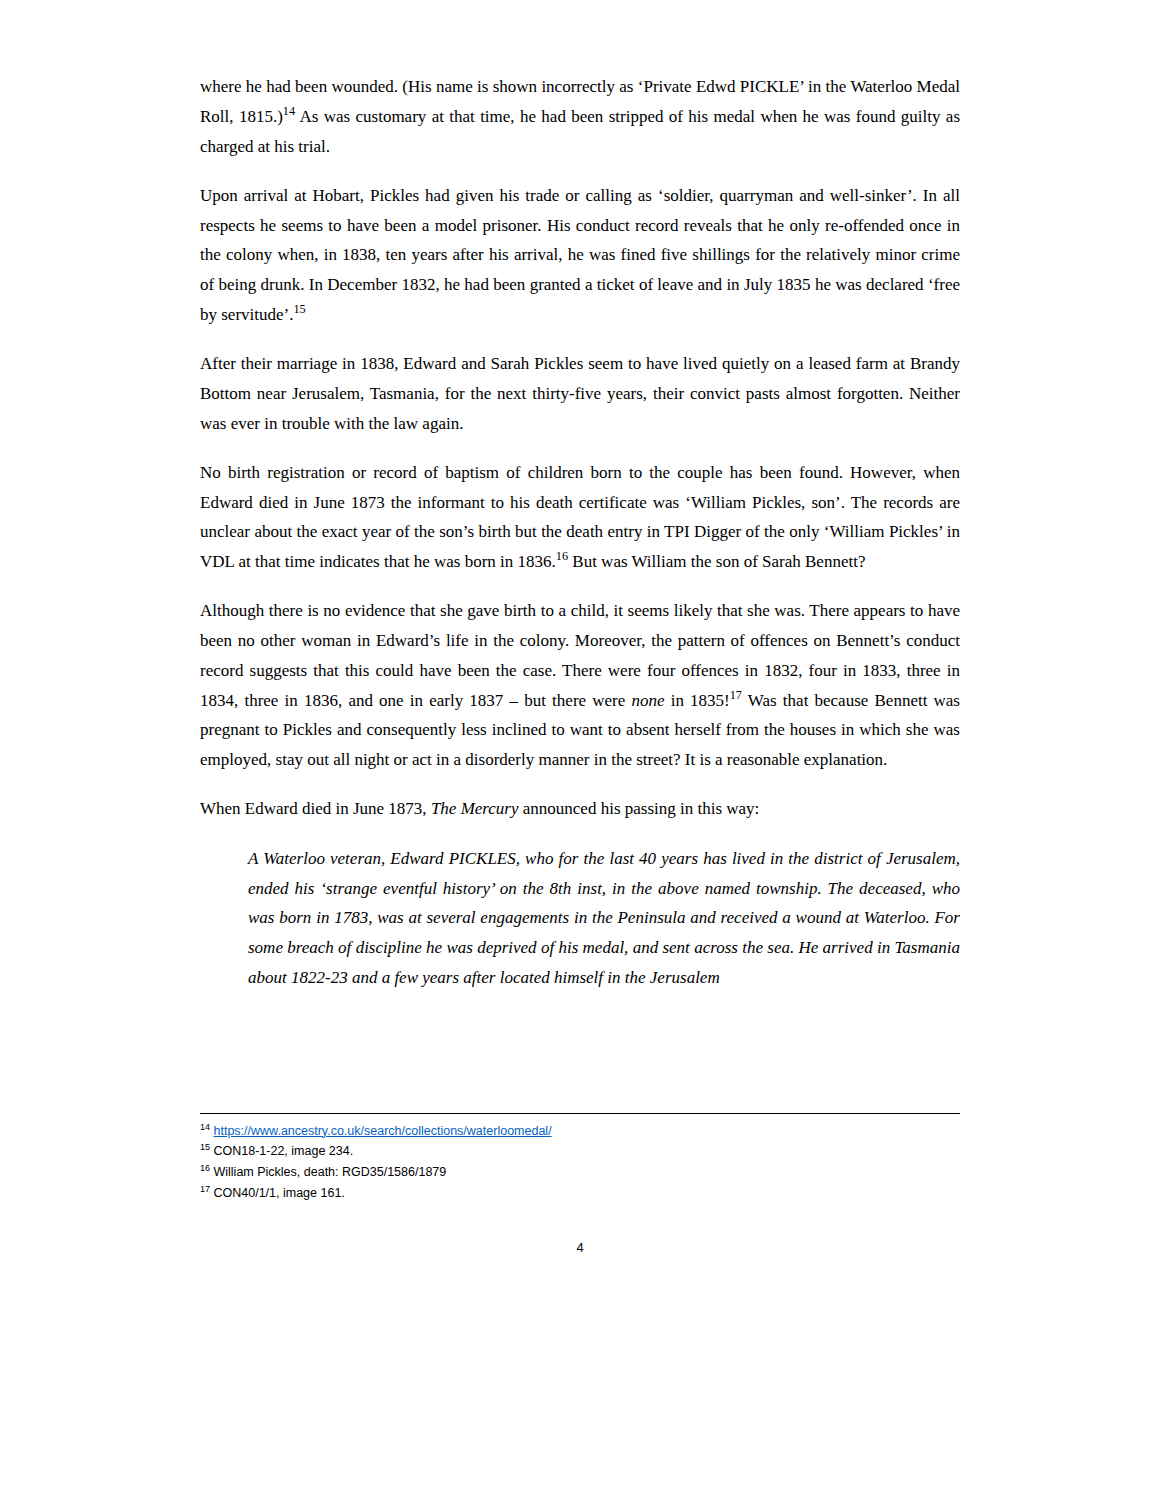where he had been wounded. (His name is shown incorrectly as ‘Private Edwd PICKLE’ in the Waterloo Medal Roll, 1815.)14 As was customary at that time, he had been stripped of his medal when he was found guilty as charged at his trial.
Upon arrival at Hobart, Pickles had given his trade or calling as ‘soldier, quarryman and well-sinker’. In all respects he seems to have been a model prisoner. His conduct record reveals that he only re-offended once in the colony when, in 1838, ten years after his arrival, he was fined five shillings for the relatively minor crime of being drunk. In December 1832, he had been granted a ticket of leave and in July 1835 he was declared ‘free by servitude’.15
After their marriage in 1838, Edward and Sarah Pickles seem to have lived quietly on a leased farm at Brandy Bottom near Jerusalem, Tasmania, for the next thirty-five years, their convict pasts almost forgotten. Neither was ever in trouble with the law again.
No birth registration or record of baptism of children born to the couple has been found. However, when Edward died in June 1873 the informant to his death certificate was ‘William Pickles, son’. The records are unclear about the exact year of the son’s birth but the death entry in TPI Digger of the only ‘William Pickles’ in VDL at that time indicates that he was born in 1836.16 But was William the son of Sarah Bennett?
Although there is no evidence that she gave birth to a child, it seems likely that she was. There appears to have been no other woman in Edward’s life in the colony. Moreover, the pattern of offences on Bennett’s conduct record suggests that this could have been the case. There were four offences in 1832, four in 1833, three in 1834, three in 1836, and one in early 1837 – but there were none in 1835!17 Was that because Bennett was pregnant to Pickles and consequently less inclined to want to absent herself from the houses in which she was employed, stay out all night or act in a disorderly manner in the street? It is a reasonable explanation.
When Edward died in June 1873, The Mercury announced his passing in this way:
A Waterloo veteran, Edward PICKLES, who for the last 40 years has lived in the district of Jerusalem, ended his ‘strange eventful history’ on the 8th inst, in the above named township. The deceased, who was born in 1783, was at several engagements in the Peninsula and received a wound at Waterloo. For some breach of discipline he was deprived of his medal, and sent across the sea. He arrived in Tasmania about 1822-23 and a few years after located himself in the Jerusalem
14 https://www.ancestry.co.uk/search/collections/waterloomedal/
15 CON18-1-22, image 234.
16 William Pickles, death: RGD35/1586/1879
17 CON40/1/1, image 161.
4